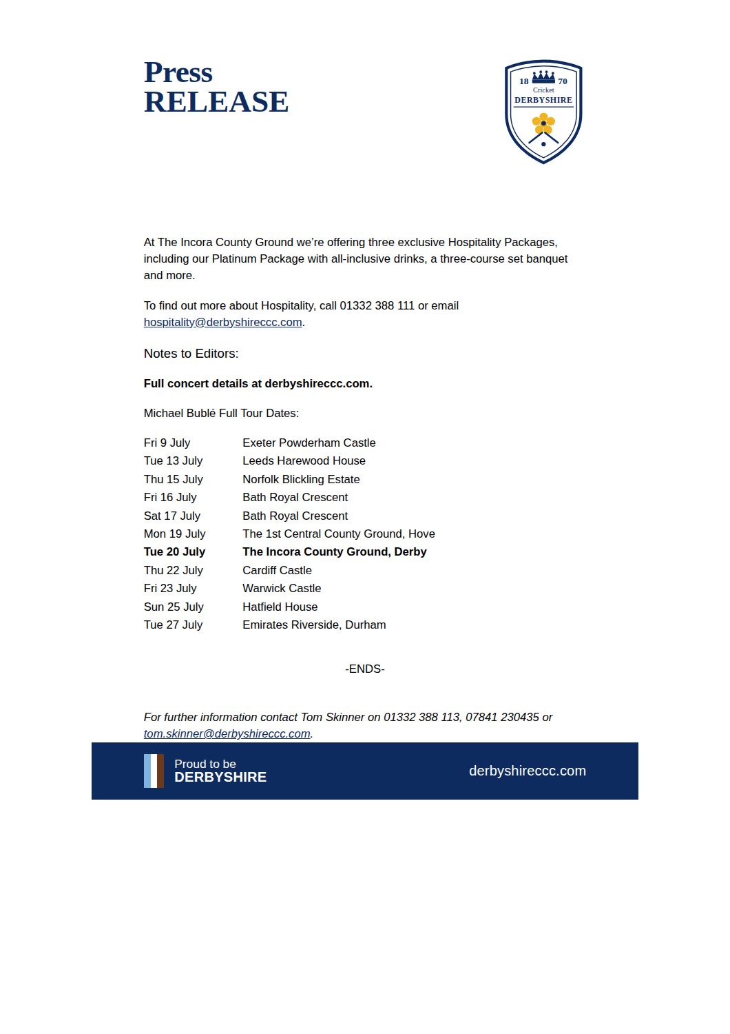Press RELEASE
18 70 Cricket DERBYSHIRE
At The Incora County Ground we’re offering three exclusive Hospitality Packages, including our Platinum Package with all-inclusive drinks, a three-course set banquet and more.
To find out more about Hospitality, call 01332 388 111 or email hospitality@derbyshireccc.com.
Notes to Editors:
Full concert details at derbyshireccc.com.
Michael Bublé Full Tour Dates:
| Fri 9 July | Exeter Powderham Castle |
| Tue 13 July | Leeds Harewood House |
| Thu 15 July | Norfolk Blickling Estate |
| Fri 16 July | Bath Royal Crescent |
| Sat 17 July | Bath Royal Crescent |
| Mon 19 July | The 1st Central County Ground, Hove |
| Tue 20 July | The Incora County Ground, Derby |
| Thu 22 July | Cardiff Castle |
| Fri 23 July | Warwick Castle |
| Sun 25 July | Hatfield House |
| Tue 27 July | Emirates Riverside, Durham |
-ENDS-
For further information contact Tom Skinner on 01332 388 113, 07841 230435 or tom.skinner@derbyshireccc.com.
Proud to be DERBYSHIRE
derbyshireccc.com